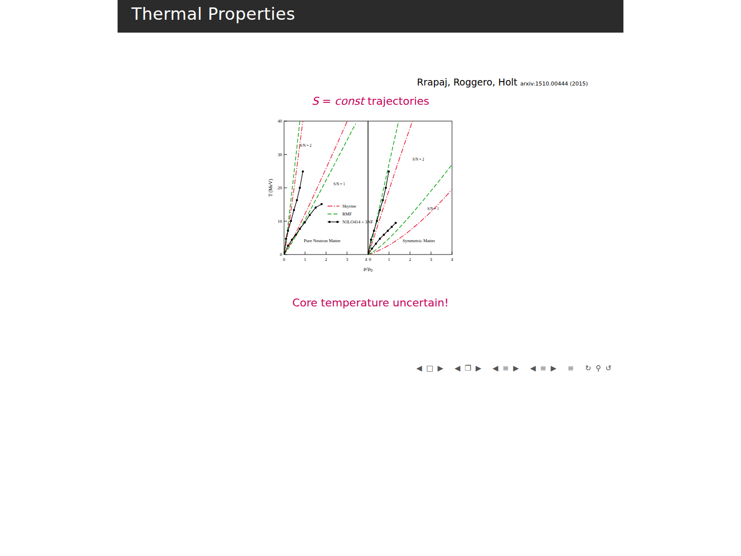Thermal Properties
Rrapaj, Roggero, Holt arxiv:1510.00444 (2015)
S = const trajectories
40 30 20 10 0 T (MeV) 0 1 2 3 4 0 1 2 3 4 ρ/ρ0 S/N = 2 S/N = 1 Pure Neutron Matter Skyrme RMF N3LO414 + 3NF S/N = 2 S/N = 1 Symmetric Matter
Core temperature uncertain!
◀ □ ▶ ◀ ❐ ▶ ◀ ≡ ▶ ◀ ≡ ▶ ≡ ↻ ⚲ ↺